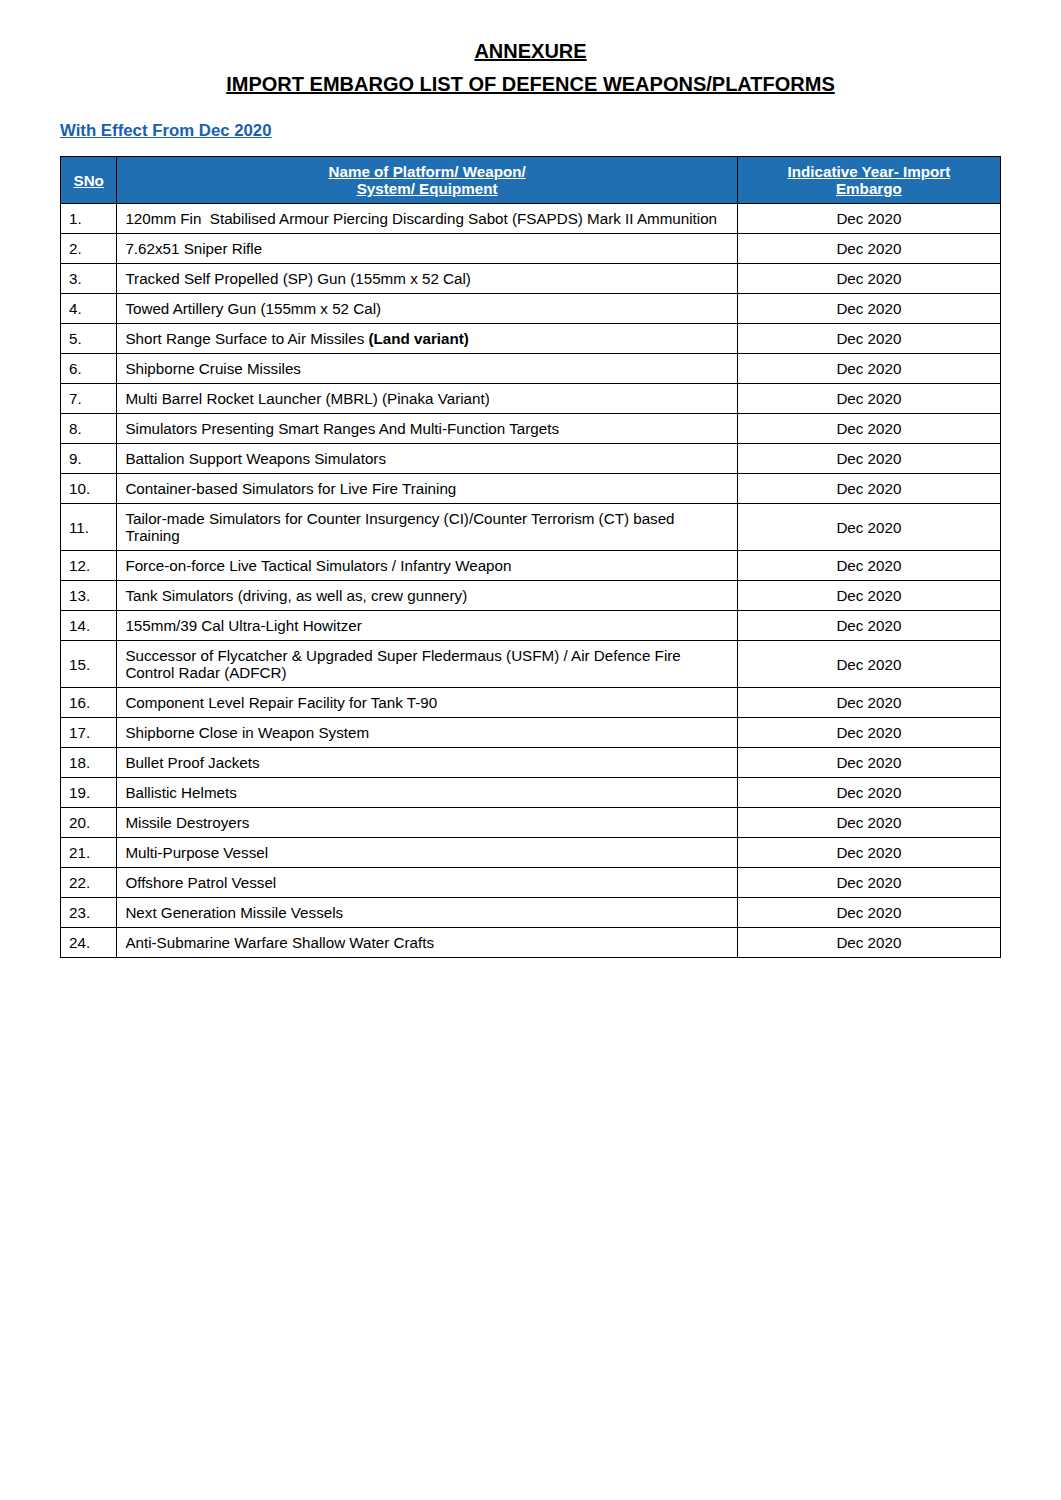ANNEXURE
IMPORT EMBARGO LIST OF DEFENCE WEAPONS/PLATFORMS
With Effect From Dec 2020
| SNo | Name of Platform/ Weapon/ System/ Equipment | Indicative Year- Import Embargo |
| --- | --- | --- |
| 1. | 120mm Fin Stabilised Armour Piercing Discarding Sabot (FSAPDS) Mark II Ammunition | Dec 2020 |
| 2. | 7.62x51 Sniper Rifle | Dec 2020 |
| 3. | Tracked Self Propelled (SP) Gun (155mm x 52 Cal) | Dec 2020 |
| 4. | Towed Artillery Gun (155mm x 52 Cal) | Dec 2020 |
| 5. | Short Range Surface to Air Missiles (Land variant) | Dec 2020 |
| 6. | Shipborne Cruise Missiles | Dec 2020 |
| 7. | Multi Barrel Rocket Launcher (MBRL) (Pinaka Variant) | Dec 2020 |
| 8. | Simulators Presenting Smart Ranges And Multi-Function Targets | Dec 2020 |
| 9. | Battalion Support Weapons Simulators | Dec 2020 |
| 10. | Container-based Simulators for Live Fire Training | Dec 2020 |
| 11. | Tailor-made Simulators for Counter Insurgency (CI)/Counter Terrorism (CT) based Training | Dec 2020 |
| 12. | Force-on-force Live Tactical Simulators / Infantry Weapon | Dec 2020 |
| 13. | Tank Simulators (driving, as well as, crew gunnery) | Dec 2020 |
| 14. | 155mm/39 Cal Ultra-Light Howitzer | Dec 2020 |
| 15. | Successor of Flycatcher & Upgraded Super Fledermaus (USFM) / Air Defence Fire Control Radar (ADFCR) | Dec 2020 |
| 16. | Component Level Repair Facility for Tank T-90 | Dec 2020 |
| 17. | Shipborne Close in Weapon System | Dec 2020 |
| 18. | Bullet Proof Jackets | Dec 2020 |
| 19. | Ballistic Helmets | Dec 2020 |
| 20. | Missile Destroyers | Dec 2020 |
| 21. | Multi-Purpose Vessel | Dec 2020 |
| 22. | Offshore Patrol Vessel | Dec 2020 |
| 23. | Next Generation Missile Vessels | Dec 2020 |
| 24. | Anti-Submarine Warfare Shallow Water Crafts | Dec 2020 |